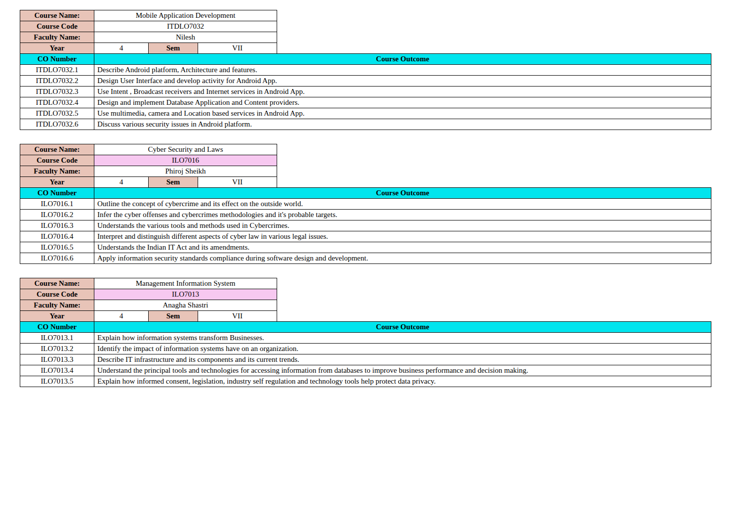| Course Name: | Mobile Application Development | |
| Course Code | ITDLO7032 | |
| Faculty Name: | Nilesh | |
| Year | 4 | Sem | VII | |
| CO Number | Course Outcome |
| ITDLO7032.1 | Describe Android platform, Architecture and features. |
| ITDLO7032.2 | Design User Interface and develop activity for Android App. |
| ITDLO7032.3 | Use Intent , Broadcast receivers and Internet services in Android App. |
| ITDLO7032.4 | Design and implement Database Application and Content providers. |
| ITDLO7032.5 | Use multimedia, camera and Location based services in Android App. |
| ITDLO7032.6 | Discuss various security issues in Android platform. |
| Course Name: | Cyber Security and Laws | |
| Course Code | ILO7016 | |
| Faculty Name: | Phiroj Sheikh | |
| Year | 4 | Sem | VII | |
| CO Number | Course Outcome |
| ILO7016.1 | Outline the concept of cybercrime and its effect on the outside world. |
| ILO7016.2 | Infer the cyber offenses and cybercrimes methodologies and it's probable targets. |
| ILO7016.3 | Understands the various tools and methods used in Cybercrimes. |
| ILO7016.4 | Interpret and distinguish different aspects of cyber law in various legal issues. |
| ILO7016.5 | Understands the Indian IT Act and its amendments. |
| ILO7016.6 | Apply information security standards compliance during software design and development. |
| Course Name: | Management Information System | |
| Course Code | ILO7013 | |
| Faculty Name: | Anagha Shastri | |
| Year | 4 | Sem | VII | |
| CO Number | Course Outcome |
| ILO7013.1 | Explain how information systems transform Businesses. |
| ILO7013.2 | Identify the impact of information systems have on an organization. |
| ILO7013.3 | Describe IT infrastructure and its components and its current trends. |
| ILO7013.4 | Understand the principal tools and technologies for accessing information from databases to improve business performance and decision making. |
| ILO7013.5 | Explain how informed consent, legislation, industry self regulation and technology tools help protect data privacy. |